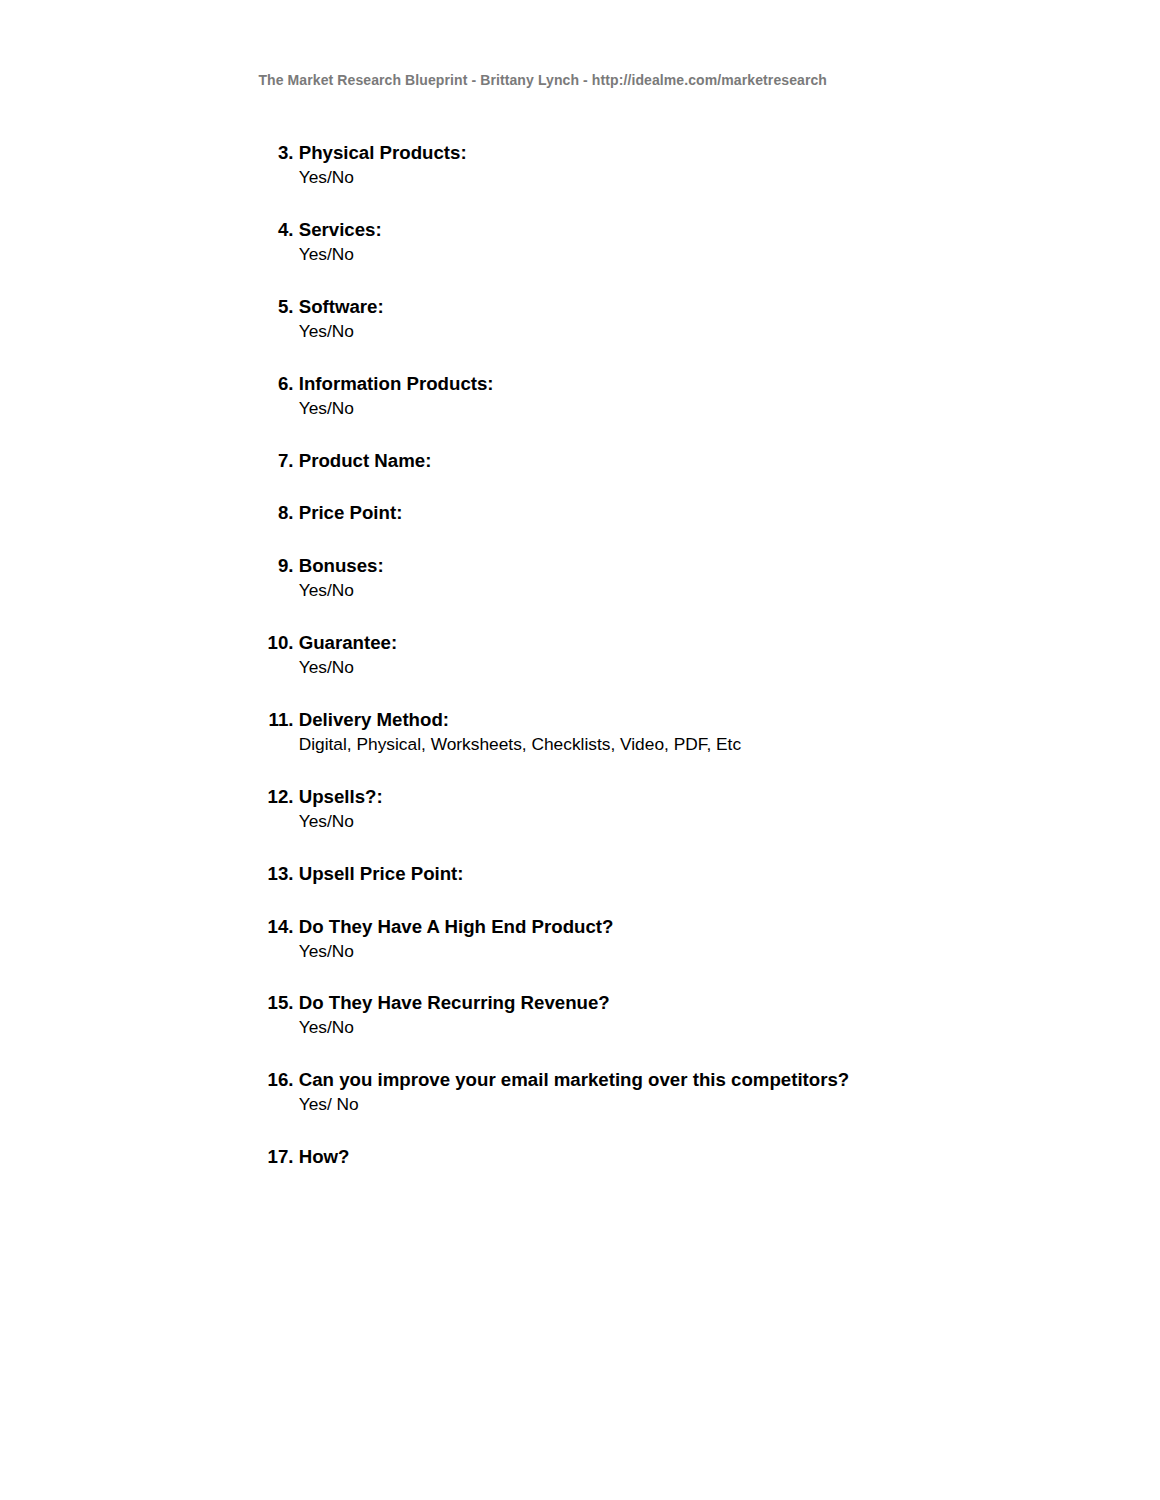The Market Research Blueprint - Brittany Lynch - http://idealme.com/marketresearch
Physical Products: Yes/No
Services: Yes/No
Software: Yes/No
Information Products: Yes/No
Product Name:
Price Point:
Bonuses: Yes/No
Guarantee: Yes/No
Delivery Method: Digital, Physical, Worksheets, Checklists, Video, PDF, Etc
Upsells?: Yes/No
Upsell Price Point:
Do They Have A High End Product? Yes/No
Do They Have Recurring Revenue? Yes/No
Can you improve your email marketing over this competitors? Yes/ No
How?